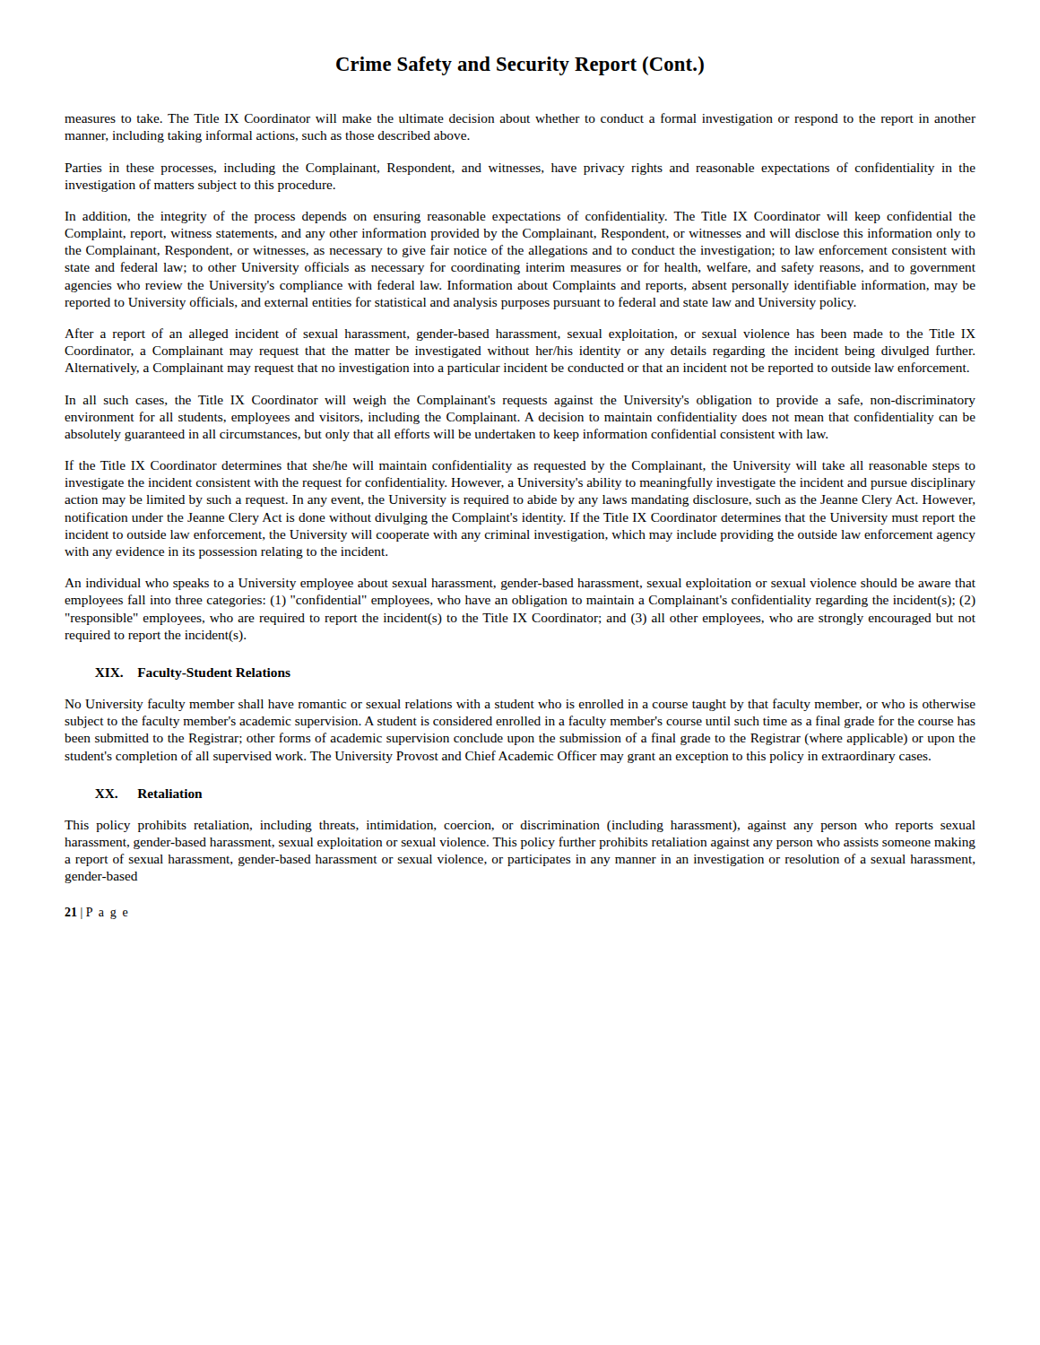Crime Safety and Security Report (Cont.)
measures to take. The Title IX Coordinator will make the ultimate decision about whether to conduct a formal investigation or respond to the report in another manner, including taking informal actions, such as those described above.
Parties in these processes, including the Complainant, Respondent, and witnesses, have privacy rights and reasonable expectations of confidentiality in the investigation of matters subject to this procedure.
In addition, the integrity of the process depends on ensuring reasonable expectations of confidentiality. The Title IX Coordinator will keep confidential the Complaint, report, witness statements, and any other information provided by the Complainant, Respondent, or witnesses and will disclose this information only to the Complainant, Respondent, or witnesses, as necessary to give fair notice of the allegations and to conduct the investigation; to law enforcement consistent with state and federal law; to other University officials as necessary for coordinating interim measures or for health, welfare, and safety reasons, and to government agencies who review the University's compliance with federal law. Information about Complaints and reports, absent personally identifiable information, may be reported to University officials, and external entities for statistical and analysis purposes pursuant to federal and state law and University policy.
After a report of an alleged incident of sexual harassment, gender-based harassment, sexual exploitation, or sexual violence has been made to the Title IX Coordinator, a Complainant may request that the matter be investigated without her/his identity or any details regarding the incident being divulged further. Alternatively, a Complainant may request that no investigation into a particular incident be conducted or that an incident not be reported to outside law enforcement.
In all such cases, the Title IX Coordinator will weigh the Complainant's requests against the University's obligation to provide a safe, non-discriminatory environment for all students, employees and visitors, including the Complainant. A decision to maintain confidentiality does not mean that confidentiality can be absolutely guaranteed in all circumstances, but only that all efforts will be undertaken to keep information confidential consistent with law.
If the Title IX Coordinator determines that she/he will maintain confidentiality as requested by the Complainant, the University will take all reasonable steps to investigate the incident consistent with the request for confidentiality. However, a University's ability to meaningfully investigate the incident and pursue disciplinary action may be limited by such a request. In any event, the University is required to abide by any laws mandating disclosure, such as the Jeanne Clery Act. However, notification under the Jeanne Clery Act is done without divulging the Complaint's identity. If the Title IX Coordinator determines that the University must report the incident to outside law enforcement, the University will cooperate with any criminal investigation, which may include providing the outside law enforcement agency with any evidence in its possession relating to the incident.
An individual who speaks to a University employee about sexual harassment, gender-based harassment, sexual exploitation or sexual violence should be aware that employees fall into three categories: (1) "confidential" employees, who have an obligation to maintain a Complainant's confidentiality regarding the incident(s); (2) "responsible" employees, who are required to report the incident(s) to the Title IX Coordinator; and (3) all other employees, who are strongly encouraged but not required to report the incident(s).
XIX. Faculty-Student Relations
No University faculty member shall have romantic or sexual relations with a student who is enrolled in a course taught by that faculty member, or who is otherwise subject to the faculty member's academic supervision. A student is considered enrolled in a faculty member's course until such time as a final grade for the course has been submitted to the Registrar; other forms of academic supervision conclude upon the submission of a final grade to the Registrar (where applicable) or upon the student's completion of all supervised work. The University Provost and Chief Academic Officer may grant an exception to this policy in extraordinary cases.
XX. Retaliation
This policy prohibits retaliation, including threats, intimidation, coercion, or discrimination (including harassment), against any person who reports sexual harassment, gender-based harassment, sexual exploitation or sexual violence. This policy further prohibits retaliation against any person who assists someone making a report of sexual harassment, gender-based harassment or sexual violence, or participates in any manner in an investigation or resolution of a sexual harassment, gender-based
21 | P a g e